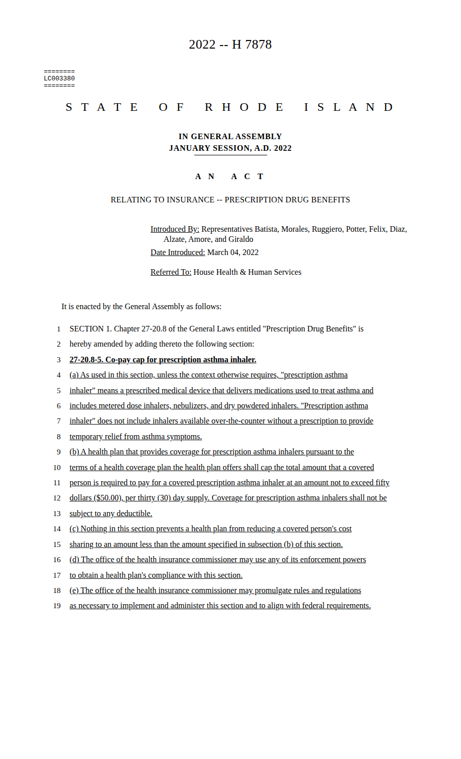2022 -- H 7878
========
LC003380
========
S T A T E O F R H O D E I S L A N D
IN GENERAL ASSEMBLY
JANUARY SESSION, A.D. 2022
A N A C T
RELATING TO INSURANCE -- PRESCRIPTION DRUG BENEFITS
Introduced By: Representatives Batista, Morales, Ruggiero, Potter, Felix, Diaz, Alzate, Amore, and Giraldo
Date Introduced: March 04, 2022
Referred To: House Health & Human Services
It is enacted by the General Assembly as follows:
SECTION 1. Chapter 27-20.8 of the General Laws entitled "Prescription Drug Benefits" is
hereby amended by adding thereto the following section:
27-20.8-5. Co-pay cap for prescription asthma inhaler.
(a) As used in this section, unless the context otherwise requires, "prescription asthma
inhaler" means a prescribed medical device that delivers medications used to treat asthma and
includes metered dose inhalers, nebulizers, and dry powdered inhalers. "Prescription asthma
inhaler" does not include inhalers available over-the-counter without a prescription to provide
temporary relief from asthma symptoms.
(b) A health plan that provides coverage for prescription asthma inhalers pursuant to the
terms of a health coverage plan the health plan offers shall cap the total amount that a covered
person is required to pay for a covered prescription asthma inhaler at an amount not to exceed fifty
dollars ($50.00), per thirty (30) day supply. Coverage for prescription asthma inhalers shall not be
subject to any deductible.
(c) Nothing in this section prevents a health plan from reducing a covered person's cost
sharing to an amount less than the amount specified in subsection (b) of this section.
(d) The office of the health insurance commissioner may use any of its enforcement powers
to obtain a health plan's compliance with this section.
(e) The office of the health insurance commissioner may promulgate rules and regulations
as necessary to implement and administer this section and to align with federal requirements.